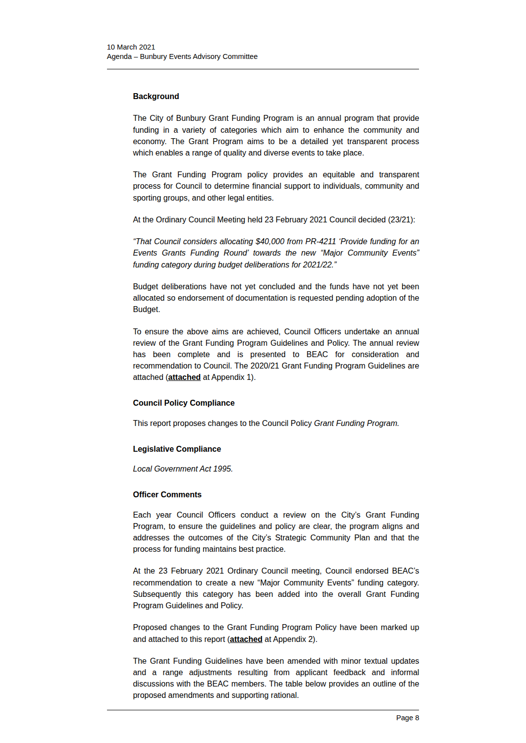10 March 2021
Agenda – Bunbury Events Advisory Committee
Background
The City of Bunbury Grant Funding Program is an annual program that provide funding in a variety of categories which aim to enhance the community and economy. The Grant Program aims to be a detailed yet transparent process which enables a range of quality and diverse events to take place.
The Grant Funding Program policy provides an equitable and transparent process for Council to determine financial support to individuals, community and sporting groups, and other legal entities.
At the Ordinary Council Meeting held 23 February 2021 Council decided (23/21):
“That Council considers allocating $40,000 from PR-4211 ‘Provide funding for an Events Grants Funding Round’ towards the new “Major Community Events” funding category during budget deliberations for 2021/22.”
Budget deliberations have not yet concluded and the funds have not yet been allocated so endorsement of documentation is requested pending adoption of the Budget.
To ensure the above aims are achieved, Council Officers undertake an annual review of the Grant Funding Program Guidelines and Policy. The annual review has been complete and is presented to BEAC for consideration and recommendation to Council. The 2020/21 Grant Funding Program Guidelines are attached (attached at Appendix 1).
Council Policy Compliance
This report proposes changes to the Council Policy Grant Funding Program.
Legislative Compliance
Local Government Act 1995.
Officer Comments
Each year Council Officers conduct a review on the City’s Grant Funding Program, to ensure the guidelines and policy are clear, the program aligns and addresses the outcomes of the City’s Strategic Community Plan and that the process for funding maintains best practice.
At the 23 February 2021 Ordinary Council meeting, Council endorsed BEAC’s recommendation to create a new “Major Community Events” funding category. Subsequently this category has been added into the overall Grant Funding Program Guidelines and Policy.
Proposed changes to the Grant Funding Program Policy have been marked up and attached to this report (attached at Appendix 2).
The Grant Funding Guidelines have been amended with minor textual updates and a range adjustments resulting from applicant feedback and informal discussions with the BEAC members. The table below provides an outline of the proposed amendments and supporting rational.
Page 8